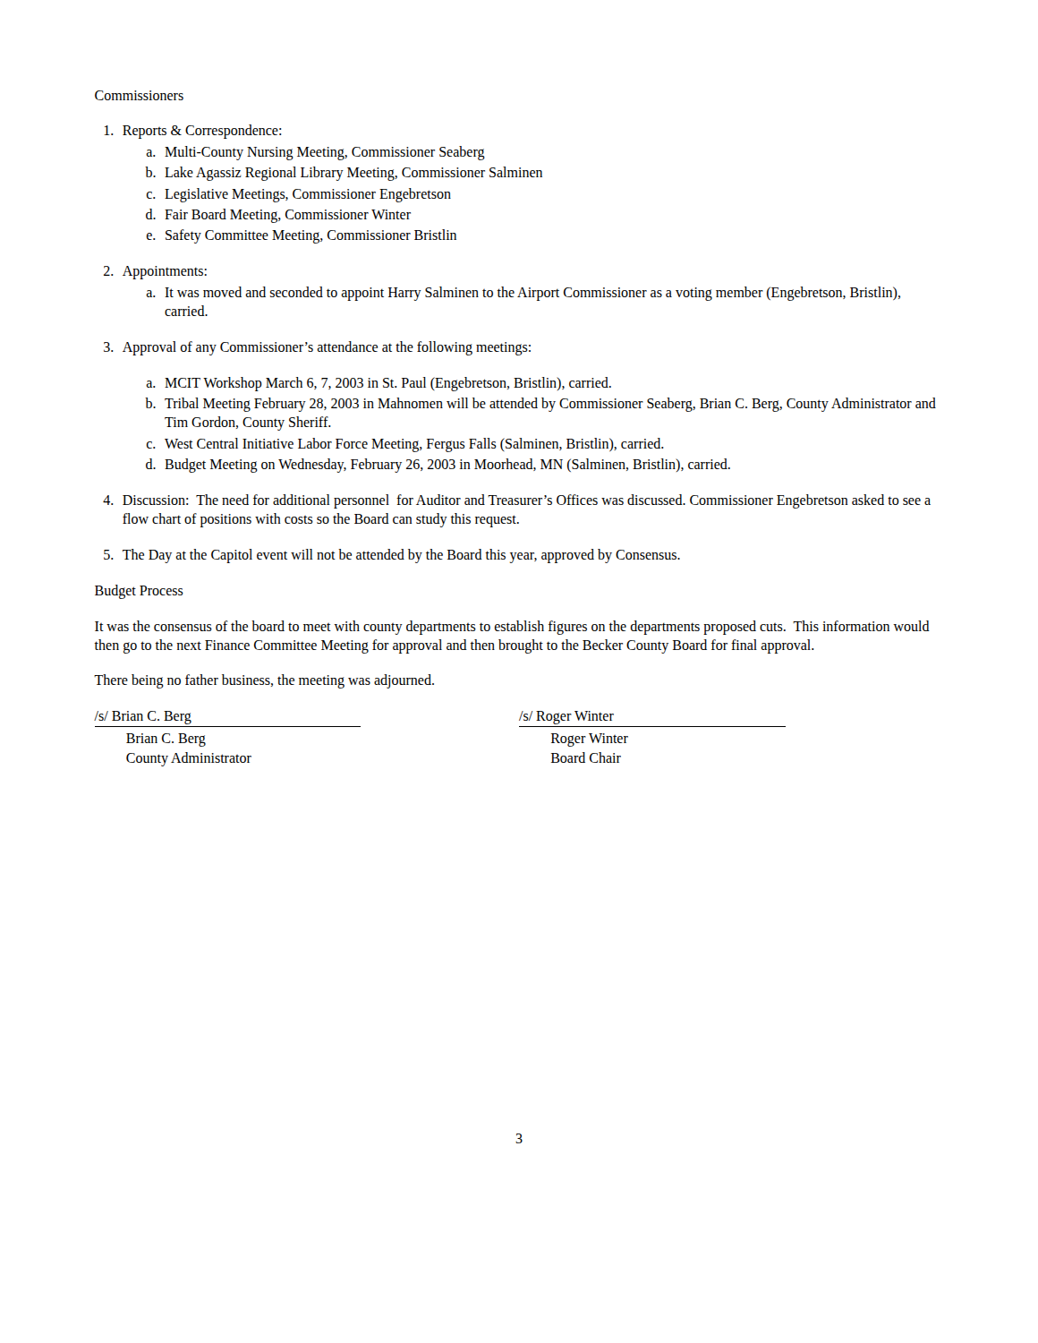Commissioners
Reports & Correspondence:
Multi-County Nursing Meeting, Commissioner Seaberg
Lake Agassiz Regional Library Meeting, Commissioner Salminen
Legislative Meetings, Commissioner Engebretson
Fair Board Meeting, Commissioner Winter
Safety Committee Meeting, Commissioner Bristlin
Appointments:
It was moved and seconded to appoint Harry Salminen to the Airport Commissioner as a voting member (Engebretson, Bristlin), carried.
Approval of any Commissioner’s attendance at the following meetings:
MCIT Workshop March 6, 7, 2003 in St. Paul (Engebretson, Bristlin), carried.
Tribal Meeting February 28, 2003 in Mahnomen will be attended by Commissioner Seaberg, Brian C. Berg, County Administrator and Tim Gordon, County Sheriff.
West Central Initiative Labor Force Meeting, Fergus Falls (Salminen, Bristlin), carried.
Budget Meeting on Wednesday, February 26, 2003 in Moorhead, MN (Salminen, Bristlin), carried.
Discussion: The need for additional personnel for Auditor and Treasurer’s Offices was discussed. Commissioner Engebretson asked to see a flow chart of positions with costs so the Board can study this request.
The Day at the Capitol event will not be attended by the Board this year, approved by Consensus.
Budget Process
It was the consensus of the board to meet with county departments to establish figures on the departments proposed cuts. This information would then go to the next Finance Committee Meeting for approval and then brought to the Becker County Board for final approval.
There being no father business, the meeting was adjourned.
| /s/ Brian C. Berg Brian C. Berg County Administrator | /s/ Roger Winter Roger Winter Board Chair |
3